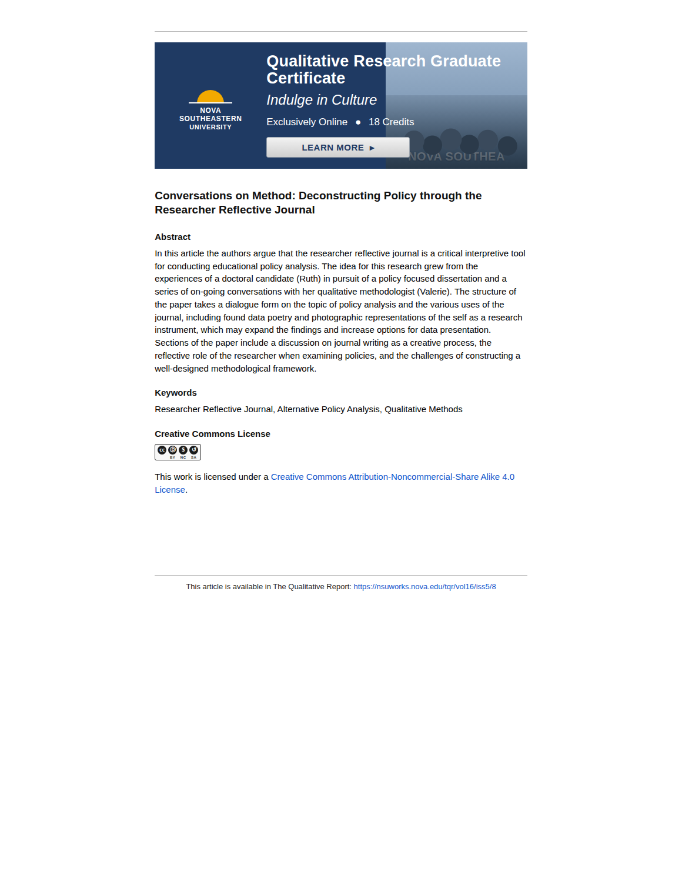NOVA SOUTHEA
NOVA SOUTHEASTERNUNIVERSITY
Qualitative Research Graduate Certificate
Indulge in Culture
Exclusively Online ● 18 Credits
LEARN MORE ▸
Conversations on Method: Deconstructing Policy through the Researcher Reflective Journal
Abstract
In this article the authors argue that the researcher reflective journal is a critical interpretive tool for conducting educational policy analysis. The idea for this research grew from the experiences of a doctoral candidate (Ruth) in pursuit of a policy focused dissertation and a series of on-going conversations with her qualitative methodologist (Valerie). The structure of the paper takes a dialogue form on the topic of policy analysis and the various uses of the journal, including found data poetry and photographic representations of the self as a research instrument, which may expand the findings and increase options for data presentation. Sections of the paper include a discussion on journal writing as a creative process, the reflective role of the researcher when examining policies, and the challenges of constructing a well-designed methodological framework.
Keywords
Researcher Reflective Journal, Alternative Policy Analysis, Qualitative Methods
Creative Commons License
cc Ⓓ $ ↺ BY NC SA
This work is licensed under a Creative Commons Attribution-Noncommercial-Share Alike 4.0 License.
This article is available in The Qualitative Report: https://nsuworks.nova.edu/tqr/vol16/iss5/8